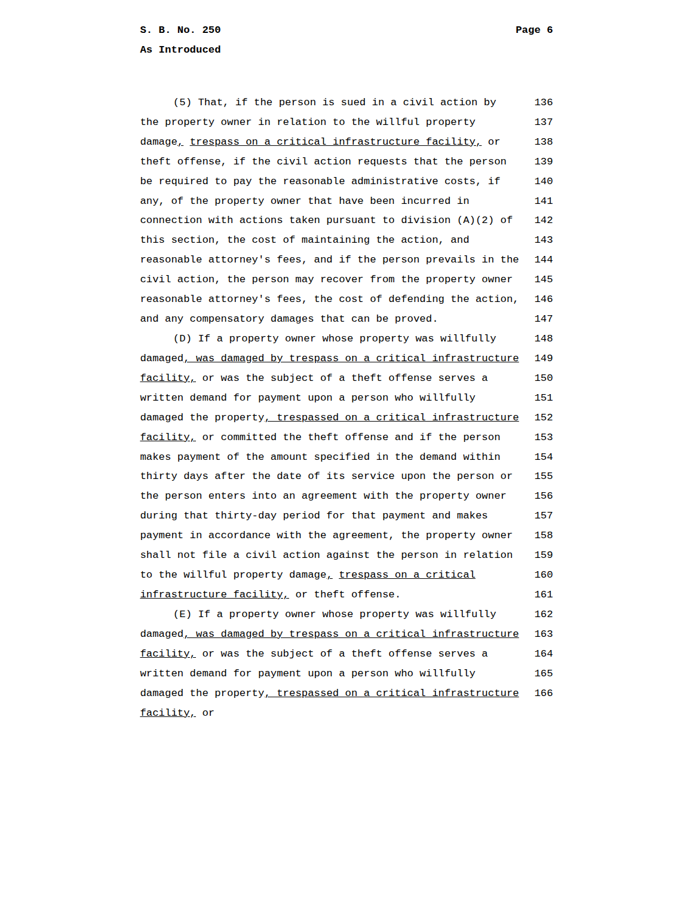S. B. No. 250 As Introduced
Page 6
136137138139140141142143144145146147
(5) That, if the person is sued in a civil action by the property owner in relation to the willful property damage, trespass on a critical infrastructure facility, or theft offense, if the civil action requests that the person be required to pay the reasonable administrative costs, if any, of the property owner that have been incurred in connection with actions taken pursuant to division (A)(2) of this section, the cost of maintaining the action, and reasonable attorney's fees, and if the person prevails in the civil action, the person may recover from the property owner reasonable attorney's fees, the cost of defending the action, and any compensatory damages that can be proved.
148149150151152153154155156157158159160161
(D) If a property owner whose property was willfully damaged, was damaged by trespass on a critical infrastructure facility, or was the subject of a theft offense serves a written demand for payment upon a person who willfully damaged the property, trespassed on a critical infrastructure facility, or committed the theft offense and if the person makes payment of the amount specified in the demand within thirty days after the date of its service upon the person or the person enters into an agreement with the property owner during that thirty-day period for that payment and makes payment in accordance with the agreement, the property owner shall not file a civil action against the person in relation to the willful property damage, trespass on a critical infrastructure facility, or theft offense.
162163164165166
(E) If a property owner whose property was willfully damaged, was damaged by trespass on a critical infrastructure facility, or was the subject of a theft offense serves a written demand for payment upon a person who willfully damaged the property, trespassed on a critical infrastructure facility, or